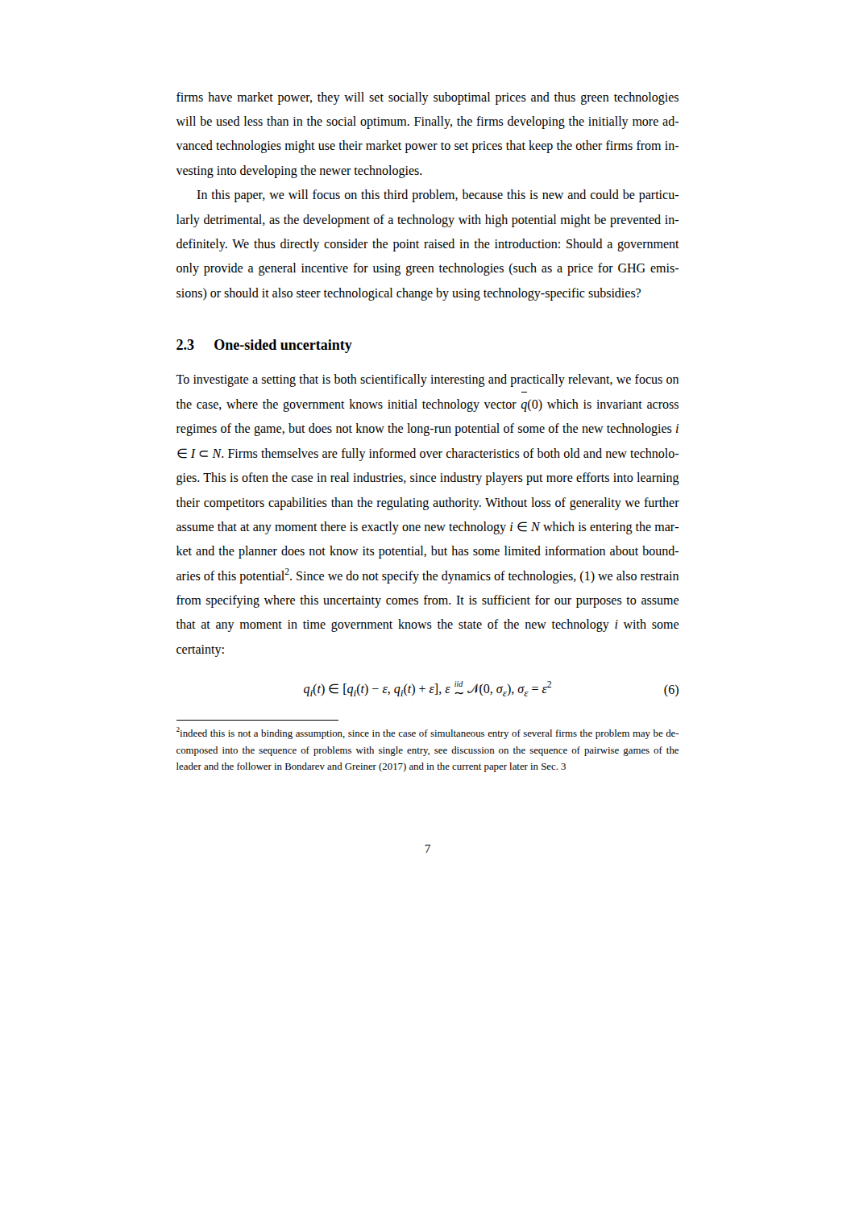firms have market power, they will set socially suboptimal prices and thus green technologies will be used less than in the social optimum. Finally, the firms developing the initially more advanced technologies might use their market power to set prices that keep the other firms from investing into developing the newer technologies.
In this paper, we will focus on this third problem, because this is new and could be particularly detrimental, as the development of a technology with high potential might be prevented indefinitely. We thus directly consider the point raised in the introduction: Should a government only provide a general incentive for using green technologies (such as a price for GHG emissions) or should it also steer technological change by using technology-specific subsidies?
2.3 One-sided uncertainty
To investigate a setting that is both scientifically interesting and practically relevant, we focus on the case, where the government knows initial technology vector q(0) which is invariant across regimes of the game, but does not know the long-run potential of some of the new technologies i ∈ I ⊂ N. Firms themselves are fully informed over characteristics of both old and new technologies. This is often the case in real industries, since industry players put more efforts into learning their competitors capabilities than the regulating authority. Without loss of generality we further assume that at any moment there is exactly one new technology i ∈ N which is entering the market and the planner does not know its potential, but has some limited information about boundaries of this potential2. Since we do not specify the dynamics of technologies, (1) we also restrain from specifying where this uncertainty comes from. It is sufficient for our purposes to assume that at any moment in time government knows the state of the new technology i with some certainty:
qi(t) ∈ [qi(t) − ε, qi(t) + ε], ε iid∼ 𝒩(0, σε), σε = ε2 (6)
2indeed this is not a binding assumption, since in the case of simultaneous entry of several firms the problem may be decomposed into the sequence of problems with single entry, see discussion on the sequence of pairwise games of the leader and the follower in Bondarev and Greiner (2017) and in the current paper later in Sec. 3
7